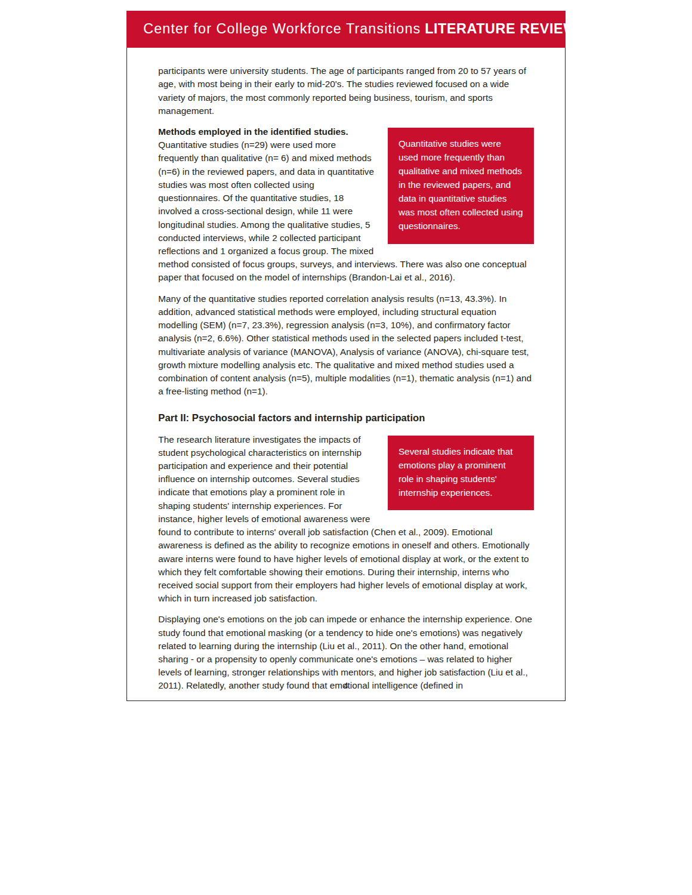Center for College Workforce Transitions LITERATURE REVIEW #3
participants were university students. The age of participants ranged from 20 to 57 years of age, with most being in their early to mid-20's. The studies reviewed focused on a wide variety of majors, the most commonly reported being business, tourism, and sports management.
Quantitative studies were used more frequently than qualitative and mixed methods in the reviewed papers, and data in quantitative studies was most often collected using questionnaires.
Methods employed in the identified studies. Quantitative studies (n=29) were used more frequently than qualitative (n= 6) and mixed methods (n=6) in the reviewed papers, and data in quantitative studies was most often collected using questionnaires. Of the quantitative studies, 18 involved a cross-sectional design, while 11 were longitudinal studies. Among the qualitative studies, 5 conducted interviews, while 2 collected participant reflections and 1 organized a focus group. The mixed method consisted of focus groups, surveys, and interviews. There was also one conceptual paper that focused on the model of internships (Brandon-Lai et al., 2016).
Many of the quantitative studies reported correlation analysis results (n=13, 43.3%). In addition, advanced statistical methods were employed, including structural equation modelling (SEM) (n=7, 23.3%), regression analysis (n=3, 10%), and confirmatory factor analysis (n=2, 6.6%). Other statistical methods used in the selected papers included t-test, multivariate analysis of variance (MANOVA), Analysis of variance (ANOVA), chi-square test, growth mixture modelling analysis etc. The qualitative and mixed method studies used a combination of content analysis (n=5), multiple modalities (n=1), thematic analysis (n=1) and a free-listing method (n=1).
Part II: Psychosocial factors and internship participation
Several studies indicate that emotions play a prominent role in shaping students' internship experiences.
The research literature investigates the impacts of student psychological characteristics on internship participation and experience and their potential influence on internship outcomes. Several studies indicate that emotions play a prominent role in shaping students' internship experiences. For instance, higher levels of emotional awareness were found to contribute to interns' overall job satisfaction (Chen et al., 2009). Emotional awareness is defined as the ability to recognize emotions in oneself and others. Emotionally aware interns were found to have higher levels of emotional display at work, or the extent to which they felt comfortable showing their emotions. During their internship, interns who received social support from their employers had higher levels of emotional display at work, which in turn increased job satisfaction.
Displaying one's emotions on the job can impede or enhance the internship experience. One study found that emotional masking (or a tendency to hide one's emotions) was negatively related to learning during the internship (Liu et al., 2011). On the other hand, emotional sharing - or a propensity to openly communicate one's emotions – was related to higher levels of learning, stronger relationships with mentors, and higher job satisfaction (Liu et al., 2011). Relatedly, another study found that emotional intelligence (defined in
4